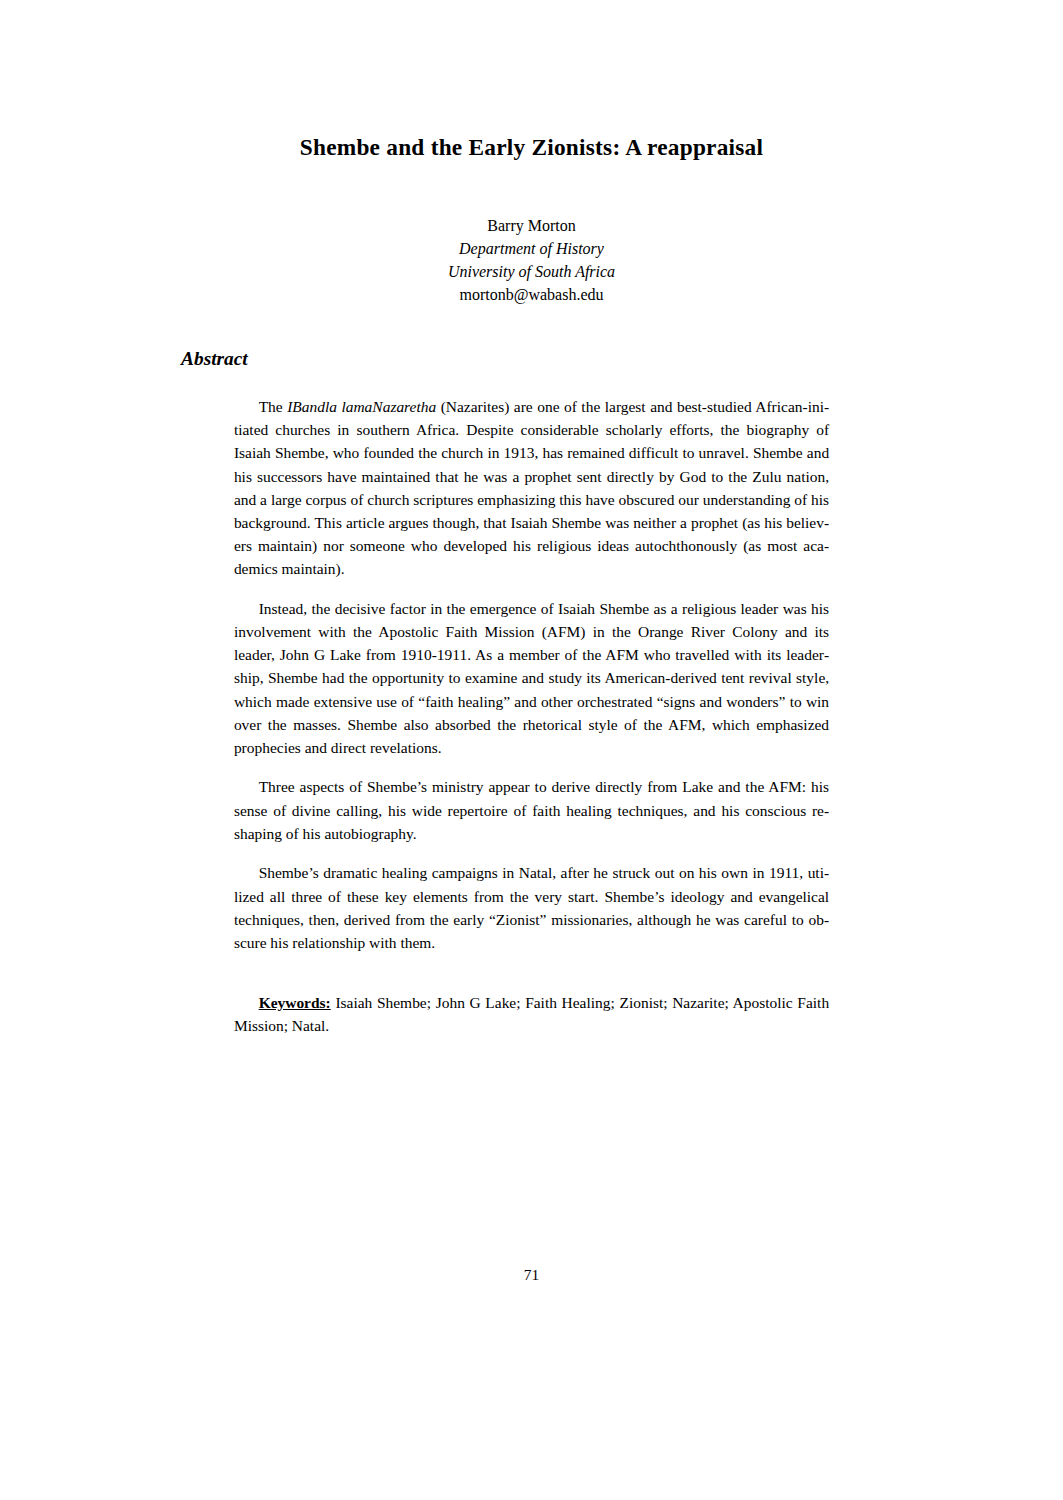Shembe and the Early Zionists: A reappraisal
Barry Morton
Department of History
University of South Africa
mortonb@wabash.edu
Abstract
The IBandla lamaNazaretha (Nazarites) are one of the largest and best-studied African-initiated churches in southern Africa. Despite considerable scholarly efforts, the biography of Isaiah Shembe, who founded the church in 1913, has remained difficult to unravel. Shembe and his successors have maintained that he was a prophet sent directly by God to the Zulu nation, and a large corpus of church scriptures emphasizing this have obscured our understanding of his background. This article argues though, that Isaiah Shembe was neither a prophet (as his believers maintain) nor someone who developed his religious ideas autochthonously (as most academics maintain).
Instead, the decisive factor in the emergence of Isaiah Shembe as a religious leader was his involvement with the Apostolic Faith Mission (AFM) in the Orange River Colony and its leader, John G Lake from 1910-1911. As a member of the AFM who travelled with its leadership, Shembe had the opportunity to examine and study its American-derived tent revival style, which made extensive use of “faith healing” and other orchestrated “signs and wonders” to win over the masses. Shembe also absorbed the rhetorical style of the AFM, which emphasized prophecies and direct revelations.
Three aspects of Shembe’s ministry appear to derive directly from Lake and the AFM: his sense of divine calling, his wide repertoire of faith healing techniques, and his conscious reshaping of his autobiography.
Shembe’s dramatic healing campaigns in Natal, after he struck out on his own in 1911, utilized all three of these key elements from the very start. Shembe’s ideology and evangelical techniques, then, derived from the early “Zionist” missionaries, although he was careful to obscure his relationship with them.
Keywords: Isaiah Shembe; John G Lake; Faith Healing; Zionist; Nazarite; Apostolic Faith Mission; Natal.
71